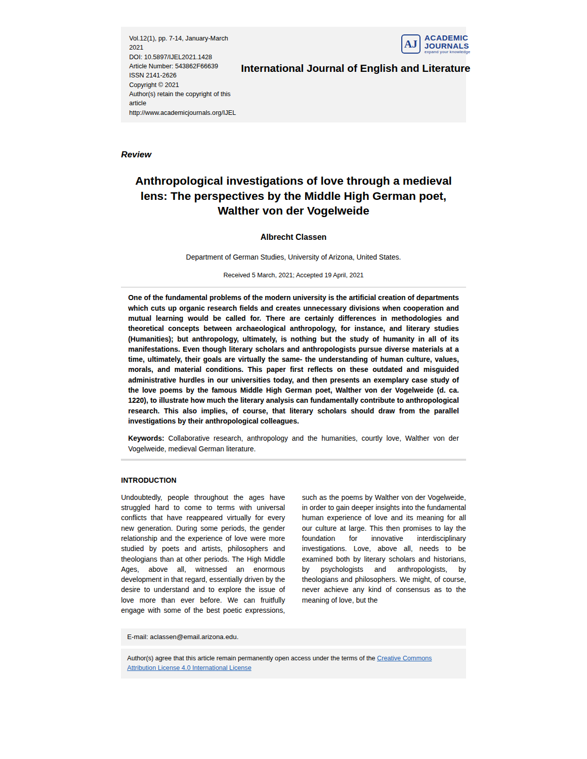Vol.12(1), pp. 7-14, January-March 2021
DOI: 10.5897/IJEL2021.1428
Article Number: 543862F66639
ISSN 2141-2626
Copyright © 2021
Author(s) retain the copyright of this article
http://www.academicjournals.org/IJEL
AJ
ACADEMIC
JOURNALS
expand your knowledge
International Journal of English and Literature
Review
Anthropological investigations of love through a medieval lens: The perspectives by the Middle High German poet, Walther von der Vogelweide
Albrecht Classen
Department of German Studies, University of Arizona, United States.
Received 5 March, 2021; Accepted 19 April, 2021
One of the fundamental problems of the modern university is the artificial creation of departments which cuts up organic research fields and creates unnecessary divisions when cooperation and mutual learning would be called for. There are certainly differences in methodologies and theoretical concepts between archaeological anthropology, for instance, and literary studies (Humanities); but anthropology, ultimately, is nothing but the study of humanity in all of its manifestations. Even though literary scholars and anthropologists pursue diverse materials at a time, ultimately, their goals are virtually the same- the understanding of human culture, values, morals, and material conditions. This paper first reflects on these outdated and misguided administrative hurdles in our universities today, and then presents an exemplary case study of the love poems by the famous Middle High German poet, Walther von der Vogelweide (d. ca. 1220), to illustrate how much the literary analysis can fundamentally contribute to anthropological research. This also implies, of course, that literary scholars should draw from the parallel investigations by their anthropological colleagues.
Keywords: Collaborative research, anthropology and the humanities, courtly love, Walther von der Vogelweide, medieval German literature.
INTRODUCTION
Undoubtedly, people throughout the ages have struggled hard to come to terms with universal conflicts that have reappeared virtually for every new generation. During some periods, the gender relationship and the experience of love were more studied by poets and artists, philosophers and theologians than at other periods. The High Middle Ages, above all, witnessed an enormous development in that regard, essentially driven by the desire to understand and to explore the issue of love more than ever before. We can fruitfully engage with some of the best poetic expressions, such as the poems by Walther von der Vogelweide, in order to gain deeper insights into the fundamental human experience of love and its meaning for all our culture at large. This then promises to lay the foundation for innovative interdisciplinary investigations. Love, above all, needs to be examined both by literary scholars and historians, by psychologists and anthropologists, by theologians and philosophers. We might, of course, never achieve any kind of consensus as to the meaning of love, but the
E-mail: aclassen@email.arizona.edu.
Author(s) agree that this article remain permanently open access under the terms of the Creative Commons Attribution License 4.0 International License